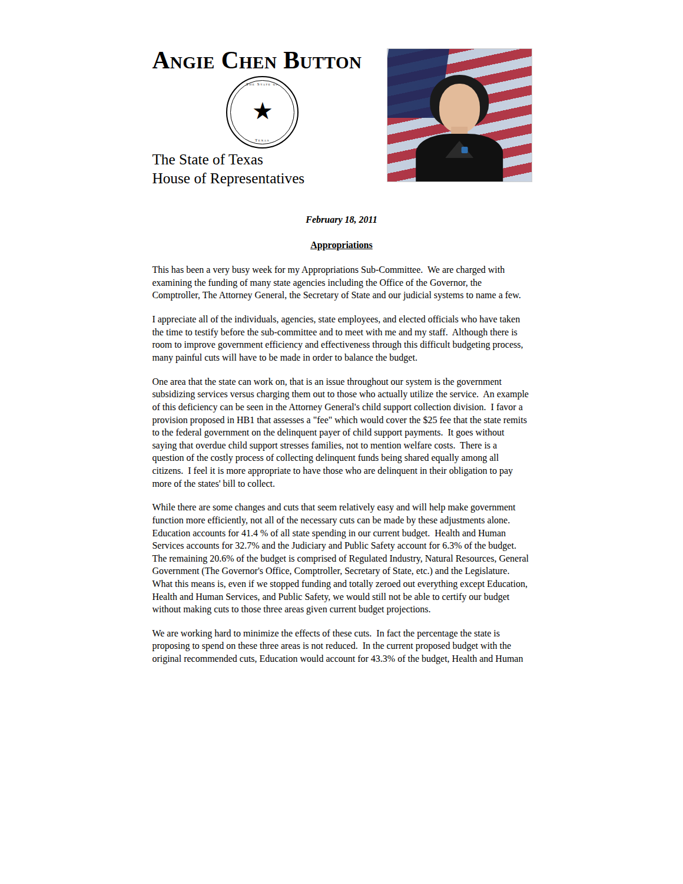Angie Chen Button
The State of
★
Texas
The State of Texas
House of Representatives
February 18, 2011
Appropriations
This has been a very busy week for my Appropriations Sub-Committee. We are charged with examining the funding of many state agencies including the Office of the Governor, the Comptroller, The Attorney General, the Secretary of State and our judicial systems to name a few.
I appreciate all of the individuals, agencies, state employees, and elected officials who have taken the time to testify before the sub-committee and to meet with me and my staff. Although there is room to improve government efficiency and effectiveness through this difficult budgeting process, many painful cuts will have to be made in order to balance the budget.
One area that the state can work on, that is an issue throughout our system is the government subsidizing services versus charging them out to those who actually utilize the service. An example of this deficiency can be seen in the Attorney General's child support collection division. I favor a provision proposed in HB1 that assesses a "fee" which would cover the $25 fee that the state remits to the federal government on the delinquent payer of child support payments. It goes without saying that overdue child support stresses families, not to mention welfare costs. There is a question of the costly process of collecting delinquent funds being shared equally among all citizens. I feel it is more appropriate to have those who are delinquent in their obligation to pay more of the states' bill to collect.
While there are some changes and cuts that seem relatively easy and will help make government function more efficiently, not all of the necessary cuts can be made by these adjustments alone. Education accounts for 41.4 % of all state spending in our current budget. Health and Human Services accounts for 32.7% and the Judiciary and Public Safety account for 6.3% of the budget. The remaining 20.6% of the budget is comprised of Regulated Industry, Natural Resources, General Government (The Governor's Office, Comptroller, Secretary of State, etc.) and the Legislature. What this means is, even if we stopped funding and totally zeroed out everything except Education, Health and Human Services, and Public Safety, we would still not be able to certify our budget without making cuts to those three areas given current budget projections.
We are working hard to minimize the effects of these cuts. In fact the percentage the state is proposing to spend on these three areas is not reduced. In the current proposed budget with the original recommended cuts, Education would account for 43.3% of the budget, Health and Human